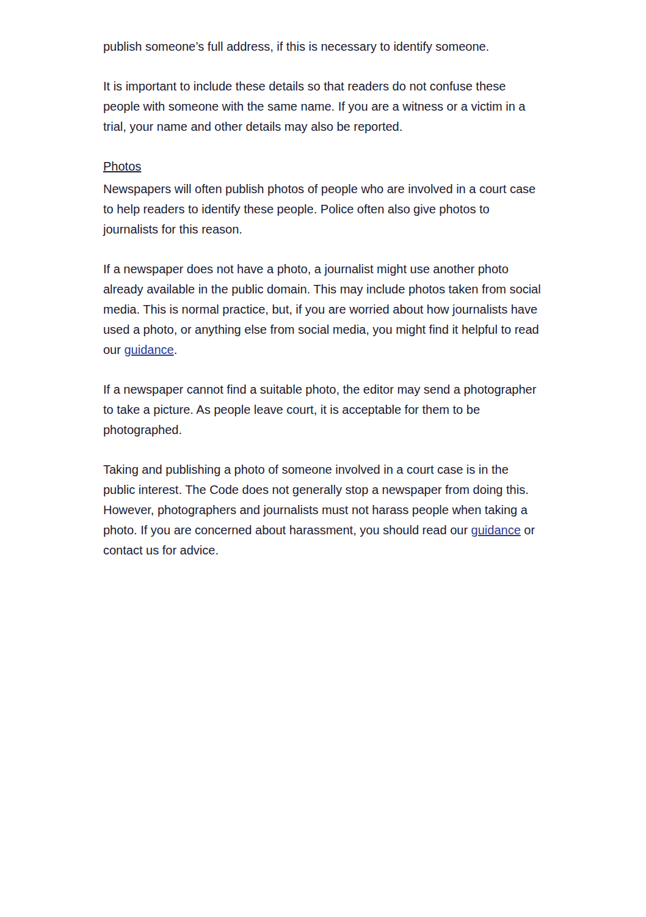publish someone’s full address, if this is necessary to identify someone.
It is important to include these details so that readers do not confuse these people with someone with the same name. If you are a witness or a victim in a trial, your name and other details may also be reported.
Photos
Newspapers will often publish photos of people who are involved in a court case to help readers to identify these people. Police often also give photos to journalists for this reason.
If a newspaper does not have a photo, a journalist might use another photo already available in the public domain. This may include photos taken from social media. This is normal practice, but, if you are worried about how journalists have used a photo, or anything else from social media, you might find it helpful to read our guidance.
If a newspaper cannot find a suitable photo, the editor may send a photographer to take a picture. As people leave court, it is acceptable for them to be photographed.
Taking and publishing a photo of someone involved in a court case is in the public interest. The Code does not generally stop a newspaper from doing this. However, photographers and journalists must not harass people when taking a photo. If you are concerned about harassment, you should read our guidance or contact us for advice.